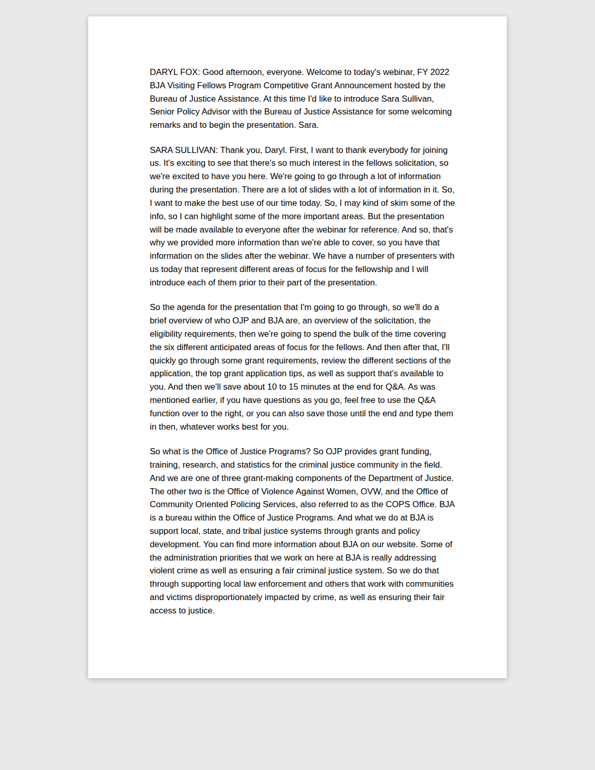DARYL FOX: Good afternoon, everyone. Welcome to today's webinar, FY 2022 BJA Visiting Fellows Program Competitive Grant Announcement hosted by the Bureau of Justice Assistance. At this time I'd like to introduce Sara Sullivan, Senior Policy Advisor with the Bureau of Justice Assistance for some welcoming remarks and to begin the presentation. Sara.
SARA SULLIVAN: Thank you, Daryl. First, I want to thank everybody for joining us. It's exciting to see that there's so much interest in the fellows solicitation, so we're excited to have you here. We're going to go through a lot of information during the presentation. There are a lot of slides with a lot of information in it. So, I want to make the best use of our time today. So, I may kind of skim some of the info, so I can highlight some of the more important areas. But the presentation will be made available to everyone after the webinar for reference. And so, that's why we provided more information than we're able to cover, so you have that information on the slides after the webinar. We have a number of presenters with us today that represent different areas of focus for the fellowship and I will introduce each of them prior to their part of the presentation.
So the agenda for the presentation that I'm going to go through, so we'll do a brief overview of who OJP and BJA are, an overview of the solicitation, the eligibility requirements, then we're going to spend the bulk of the time covering the six different anticipated areas of focus for the fellows. And then after that, I'll quickly go through some grant requirements, review the different sections of the application, the top grant application tips, as well as support that's available to you. And then we'll save about 10 to 15 minutes at the end for Q&A. As was mentioned earlier, if you have questions as you go, feel free to use the Q&A function over to the right, or you can also save those until the end and type them in then, whatever works best for you.
So what is the Office of Justice Programs? So OJP provides grant funding, training, research, and statistics for the criminal justice community in the field. And we are one of three grant-making components of the Department of Justice. The other two is the Office of Violence Against Women, OVW, and the Office of Community Oriented Policing Services, also referred to as the COPS Office. BJA is a bureau within the Office of Justice Programs. And what we do at BJA is support local, state, and tribal justice systems through grants and policy development. You can find more information about BJA on our website. Some of the administration priorities that we work on here at BJA is really addressing violent crime as well as ensuring a fair criminal justice system. So we do that through supporting local law enforcement and others that work with communities and victims disproportionately impacted by crime, as well as ensuring their fair access to justice.